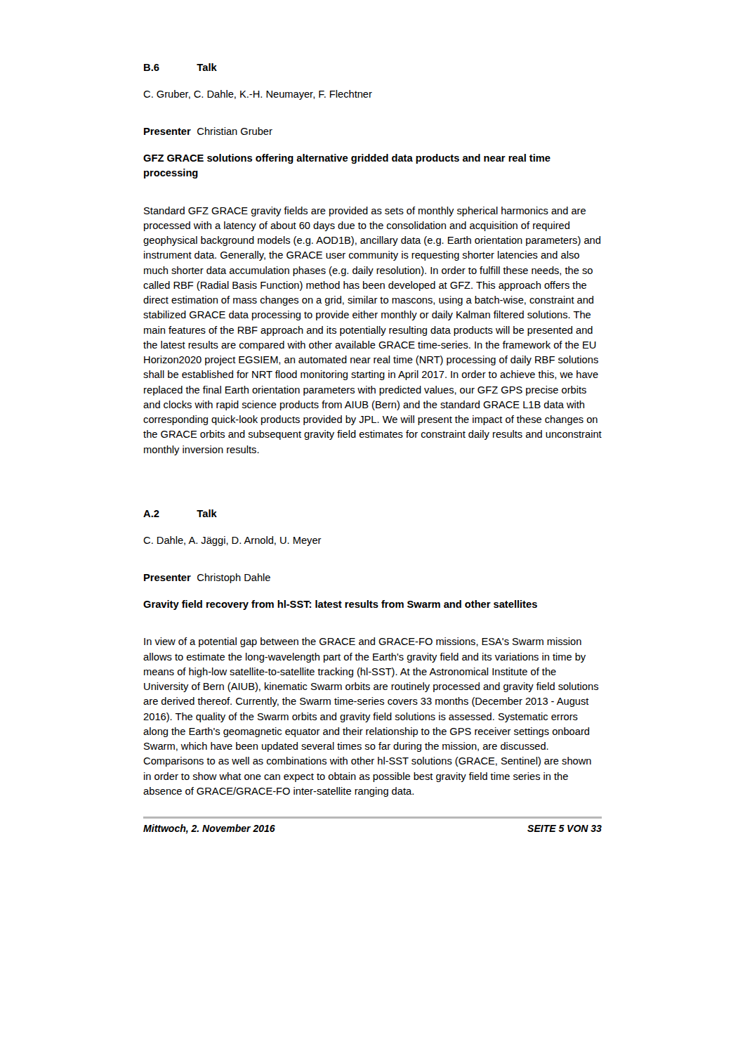B.6 Talk
C. Gruber, C. Dahle, K.-H. Neumayer, F. Flechtner
Presenter Christian Gruber
GFZ GRACE solutions offering alternative gridded data products and near real time processing
Standard GFZ GRACE gravity fields are provided as sets of monthly spherical harmonics and are processed with a latency of about 60 days due to the consolidation and acquisition of required geophysical background models (e.g. AOD1B), ancillary data (e.g. Earth orientation parameters) and instrument data. Generally, the GRACE user community is requesting shorter latencies and also much shorter data accumulation phases (e.g. daily resolution). In order to fulfill these needs, the so called RBF (Radial Basis Function) method has been developed at GFZ. This approach offers the direct estimation of mass changes on a grid, similar to mascons, using a batch-wise, constraint and stabilized GRACE data processing to provide either monthly or daily Kalman filtered solutions. The main features of the RBF approach and its potentially resulting data products will be presented and the latest results are compared with other available GRACE time-series. In the framework of the EU Horizon2020 project EGSIEM, an automated near real time (NRT) processing of daily RBF solutions shall be established for NRT flood monitoring starting in April 2017. In order to achieve this, we have replaced the final Earth orientation parameters with predicted values, our GFZ GPS precise orbits and clocks with rapid science products from AIUB (Bern) and the standard GRACE L1B data with corresponding quick-look products provided by JPL. We will present the impact of these changes on the GRACE orbits and subsequent gravity field estimates for constraint daily results and unconstraint monthly inversion results.
A.2 Talk
C. Dahle, A. Jäggi, D. Arnold, U. Meyer
Presenter Christoph Dahle
Gravity field recovery from hl-SST: latest results from Swarm and other satellites
In view of a potential gap between the GRACE and GRACE-FO missions, ESA's Swarm mission allows to estimate the long-wavelength part of the Earth's gravity field and its variations in time by means of high-low satellite-to-satellite tracking (hl-SST). At the Astronomical Institute of the University of Bern (AIUB), kinematic Swarm orbits are routinely processed and gravity field solutions are derived thereof. Currently, the Swarm time-series covers 33 months (December 2013 - August 2016). The quality of the Swarm orbits and gravity field solutions is assessed. Systematic errors along the Earth's geomagnetic equator and their relationship to the GPS receiver settings onboard Swarm, which have been updated several times so far during the mission, are discussed. Comparisons to as well as combinations with other hl-SST solutions (GRACE, Sentinel) are shown in order to show what one can expect to obtain as possible best gravity field time series in the absence of GRACE/GRACE-FO inter-satellite ranging data.
Mittwoch, 2. November 2016 SEITE 5 VON 33